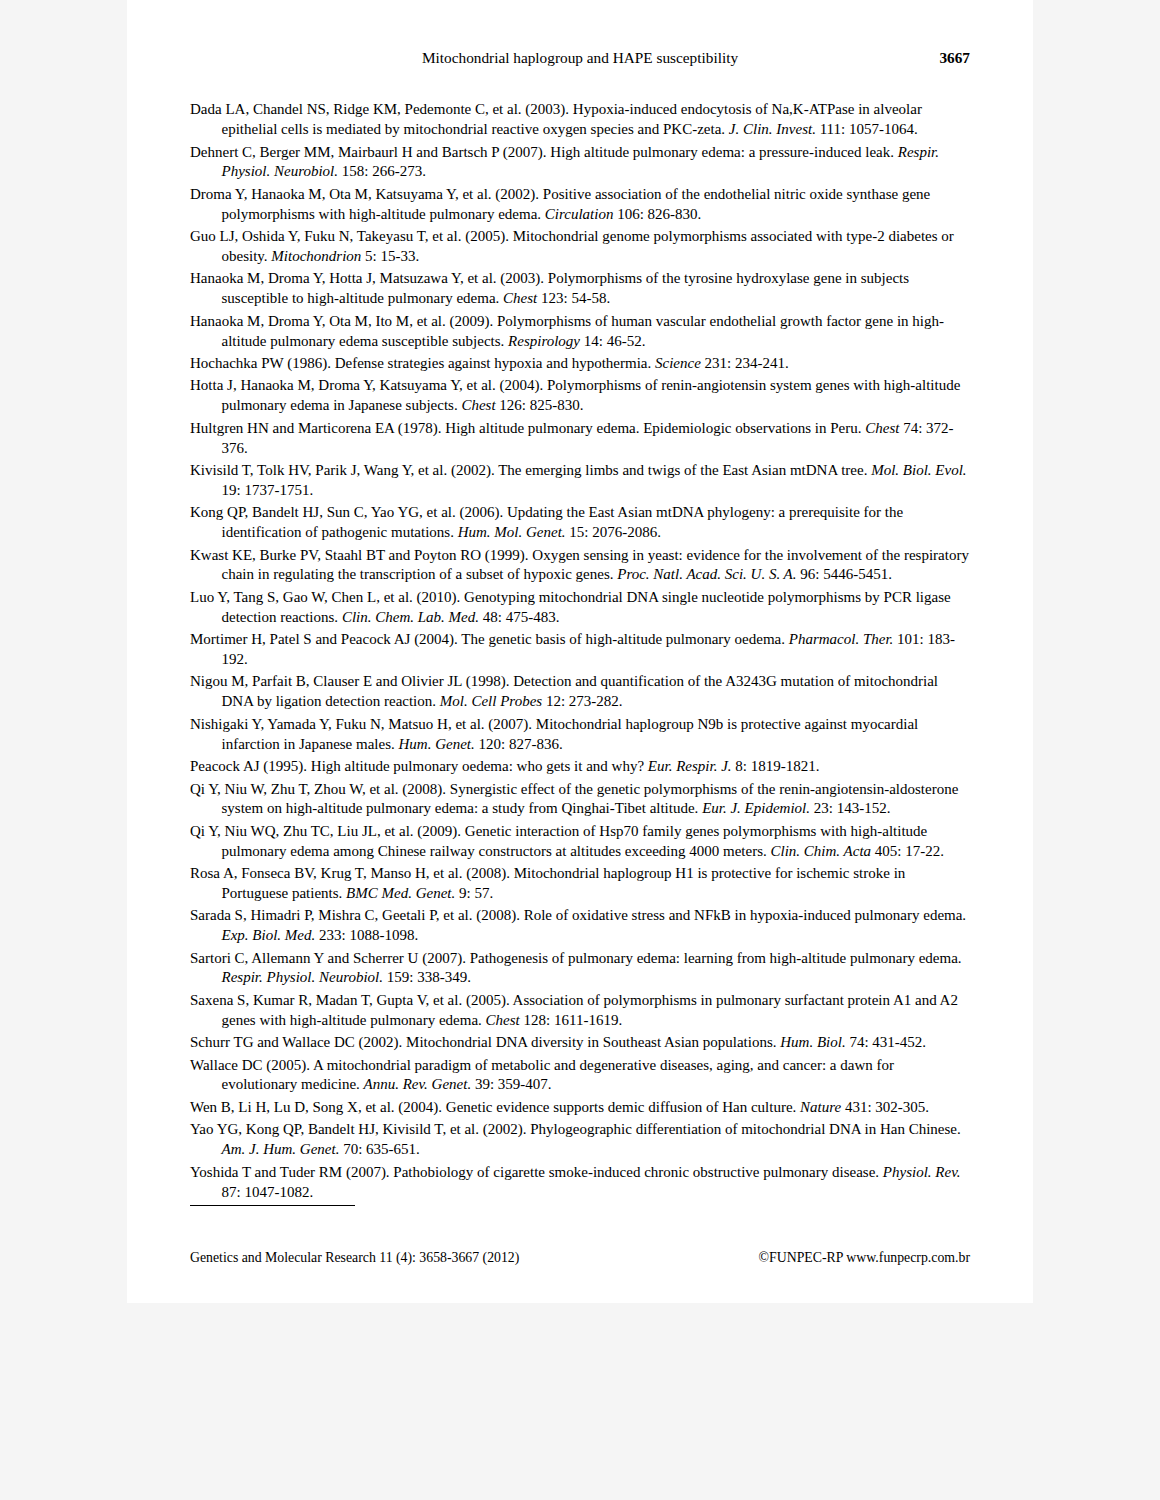Mitochondrial haplogroup and HAPE susceptibility 3667
Dada LA, Chandel NS, Ridge KM, Pedemonte C, et al. (2003). Hypoxia-induced endocytosis of Na,K-ATPase in alveolar epithelial cells is mediated by mitochondrial reactive oxygen species and PKC-zeta. J. Clin. Invest. 111: 1057-1064.
Dehnert C, Berger MM, Mairbaurl H and Bartsch P (2007). High altitude pulmonary edema: a pressure-induced leak. Respir. Physiol. Neurobiol. 158: 266-273.
Droma Y, Hanaoka M, Ota M, Katsuyama Y, et al. (2002). Positive association of the endothelial nitric oxide synthase gene polymorphisms with high-altitude pulmonary edema. Circulation 106: 826-830.
Guo LJ, Oshida Y, Fuku N, Takeyasu T, et al. (2005). Mitochondrial genome polymorphisms associated with type-2 diabetes or obesity. Mitochondrion 5: 15-33.
Hanaoka M, Droma Y, Hotta J, Matsuzawa Y, et al. (2003). Polymorphisms of the tyrosine hydroxylase gene in subjects susceptible to high-altitude pulmonary edema. Chest 123: 54-58.
Hanaoka M, Droma Y, Ota M, Ito M, et al. (2009). Polymorphisms of human vascular endothelial growth factor gene in high-altitude pulmonary edema susceptible subjects. Respirology 14: 46-52.
Hochachka PW (1986). Defense strategies against hypoxia and hypothermia. Science 231: 234-241.
Hotta J, Hanaoka M, Droma Y, Katsuyama Y, et al. (2004). Polymorphisms of renin-angiotensin system genes with high-altitude pulmonary edema in Japanese subjects. Chest 126: 825-830.
Hultgren HN and Marticorena EA (1978). High altitude pulmonary edema. Epidemiologic observations in Peru. Chest 74: 372-376.
Kivisild T, Tolk HV, Parik J, Wang Y, et al. (2002). The emerging limbs and twigs of the East Asian mtDNA tree. Mol. Biol. Evol. 19: 1737-1751.
Kong QP, Bandelt HJ, Sun C, Yao YG, et al. (2006). Updating the East Asian mtDNA phylogeny: a prerequisite for the identification of pathogenic mutations. Hum. Mol. Genet. 15: 2076-2086.
Kwast KE, Burke PV, Staahl BT and Poyton RO (1999). Oxygen sensing in yeast: evidence for the involvement of the respiratory chain in regulating the transcription of a subset of hypoxic genes. Proc. Natl. Acad. Sci. U. S. A. 96: 5446-5451.
Luo Y, Tang S, Gao W, Chen L, et al. (2010). Genotyping mitochondrial DNA single nucleotide polymorphisms by PCR ligase detection reactions. Clin. Chem. Lab. Med. 48: 475-483.
Mortimer H, Patel S and Peacock AJ (2004). The genetic basis of high-altitude pulmonary oedema. Pharmacol. Ther. 101: 183-192.
Nigou M, Parfait B, Clauser E and Olivier JL (1998). Detection and quantification of the A3243G mutation of mitochondrial DNA by ligation detection reaction. Mol. Cell Probes 12: 273-282.
Nishigaki Y, Yamada Y, Fuku N, Matsuo H, et al. (2007). Mitochondrial haplogroup N9b is protective against myocardial infarction in Japanese males. Hum. Genet. 120: 827-836.
Peacock AJ (1995). High altitude pulmonary oedema: who gets it and why? Eur. Respir. J. 8: 1819-1821.
Qi Y, Niu W, Zhu T, Zhou W, et al. (2008). Synergistic effect of the genetic polymorphisms of the renin-angiotensin-aldosterone system on high-altitude pulmonary edema: a study from Qinghai-Tibet altitude. Eur. J. Epidemiol. 23: 143-152.
Qi Y, Niu WQ, Zhu TC, Liu JL, et al. (2009). Genetic interaction of Hsp70 family genes polymorphisms with high-altitude pulmonary edema among Chinese railway constructors at altitudes exceeding 4000 meters. Clin. Chim. Acta 405: 17-22.
Rosa A, Fonseca BV, Krug T, Manso H, et al. (2008). Mitochondrial haplogroup H1 is protective for ischemic stroke in Portuguese patients. BMC Med. Genet. 9: 57.
Sarada S, Himadri P, Mishra C, Geetali P, et al. (2008). Role of oxidative stress and NFkB in hypoxia-induced pulmonary edema. Exp. Biol. Med. 233: 1088-1098.
Sartori C, Allemann Y and Scherrer U (2007). Pathogenesis of pulmonary edema: learning from high-altitude pulmonary edema. Respir. Physiol. Neurobiol. 159: 338-349.
Saxena S, Kumar R, Madan T, Gupta V, et al. (2005). Association of polymorphisms in pulmonary surfactant protein A1 and A2 genes with high-altitude pulmonary edema. Chest 128: 1611-1619.
Schurr TG and Wallace DC (2002). Mitochondrial DNA diversity in Southeast Asian populations. Hum. Biol. 74: 431-452.
Wallace DC (2005). A mitochondrial paradigm of metabolic and degenerative diseases, aging, and cancer: a dawn for evolutionary medicine. Annu. Rev. Genet. 39: 359-407.
Wen B, Li H, Lu D, Song X, et al. (2004). Genetic evidence supports demic diffusion of Han culture. Nature 431: 302-305.
Yao YG, Kong QP, Bandelt HJ, Kivisild T, et al. (2002). Phylogeographic differentiation of mitochondrial DNA in Han Chinese. Am. J. Hum. Genet. 70: 635-651.
Yoshida T and Tuder RM (2007). Pathobiology of cigarette smoke-induced chronic obstructive pulmonary disease. Physiol. Rev. 87: 1047-1082.
Genetics and Molecular Research 11 (4): 3658-3667 (2012) ©FUNPEC-RP www.funpecrp.com.br